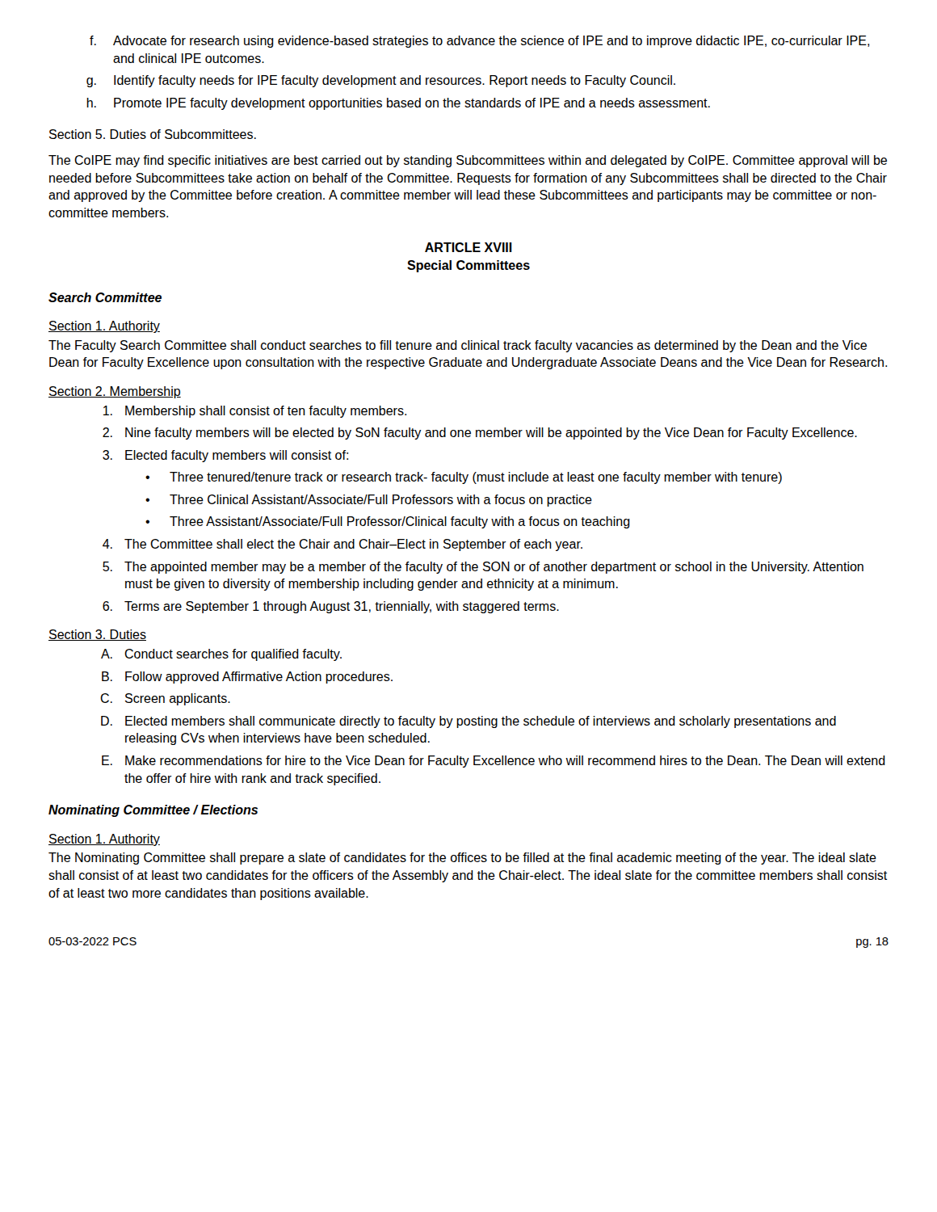f.
Advocate for research using evidence-based strategies to advance the science of IPE and to improve didactic IPE, co-curricular IPE, and clinical IPE outcomes.
g.
Identify faculty needs for IPE faculty development and resources. Report needs to Faculty Council.
h.
Promote IPE faculty development opportunities based on the standards of IPE and a needs assessment.
Section 5. Duties of Subcommittees.
The CoIPE may find specific initiatives are best carried out by standing Subcommittees within and delegated by CoIPE. Committee approval will be needed before Subcommittees take action on behalf of the Committee. Requests for formation of any Subcommittees shall be directed to the Chair and approved by the Committee before creation. A committee member will lead these Subcommittees and participants may be committee or non-committee members.
ARTICLE XVIII
Special Committees
Search Committee
Section 1. Authority
The Faculty Search Committee shall conduct searches to fill tenure and clinical track faculty vacancies as determined by the Dean and the Vice Dean for Faculty Excellence upon consultation with the respective Graduate and Undergraduate Associate Deans and the Vice Dean for Research.
Section 2. Membership
1.
Membership shall consist of ten faculty members.
2.
Nine faculty members will be elected by SoN faculty and one member will be appointed by the Vice Dean for Faculty Excellence.
3.
Elected faculty members will consist of:
•
Three tenured/tenure track or research track- faculty (must include at least one faculty member with tenure)
•
Three Clinical Assistant/Associate/Full Professors with a focus on practice
•
Three Assistant/Associate/Full Professor/Clinical faculty with a focus on teaching
4.
The Committee shall elect the Chair and Chair–Elect in September of each year.
5.
The appointed member may be a member of the faculty of the SON or of another department or school in the University. Attention must be given to diversity of membership including gender and ethnicity at a minimum.
6.
Terms are September 1 through August 31, triennially, with staggered terms.
Section 3. Duties
A.
Conduct searches for qualified faculty.
B.
Follow approved Affirmative Action procedures.
C.
Screen applicants.
D.
Elected members shall communicate directly to faculty by posting the schedule of interviews and scholarly presentations and releasing CVs when interviews have been scheduled.
E.
Make recommendations for hire to the Vice Dean for Faculty Excellence who will recommend hires to the Dean. The Dean will extend the offer of hire with rank and track specified.
Nominating Committee / Elections
Section 1. Authority
The Nominating Committee shall prepare a slate of candidates for the offices to be filled at the final academic meeting of the year. The ideal slate shall consist of at least two candidates for the officers of the Assembly and the Chair-elect. The ideal slate for the committee members shall consist of at least two more candidates than positions available.
05-03-2022 PCS
pg. 18